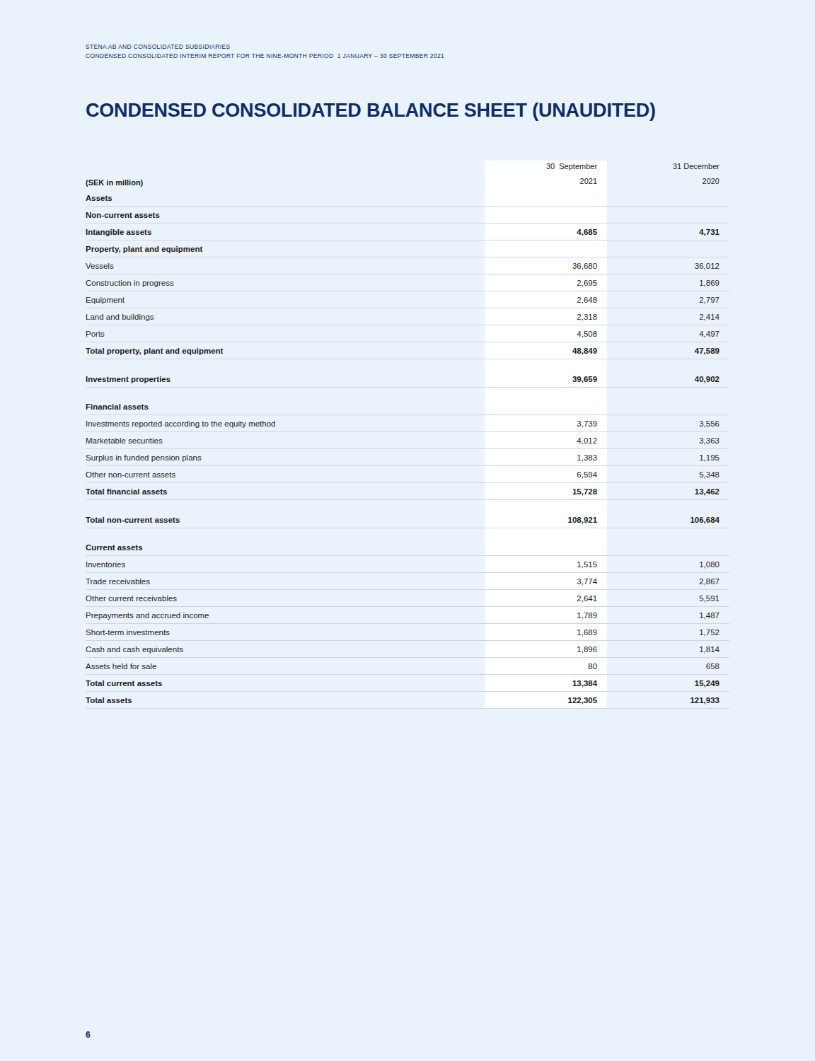STENA AB AND CONSOLIDATED SUBSIDIARIES
CONDENSED CONSOLIDATED INTERIM REPORT FOR THE NINE-MONTH PERIOD 1 JANUARY – 30 SEPTEMBER 2021
Condensed Consolidated Balance Sheet (Unaudited)
| | 30 September | 31 December |
| --- | --- | --- |
| (SEK in million) | 2021 | 2020 |
| Assets | | |
| Non-current assets | | |
| Intangible assets | 4,685 | 4,731 |
| Property, plant and equipment | | |
| Vessels | 36,680 | 36,012 |
| Construction in progress | 2,695 | 1,869 |
| Equipment | 2,648 | 2,797 |
| Land and buildings | 2,318 | 2,414 |
| Ports | 4,508 | 4,497 |
| Total property, plant and equipment | 48,849 | 47,589 |
| Investment properties | 39,659 | 40,902 |
| Financial assets | | |
| Investments reported according to the equity method | 3,739 | 3,556 |
| Marketable securities | 4,012 | 3,363 |
| Surplus in funded pension plans | 1,383 | 1,195 |
| Other non-current assets | 6,594 | 5,348 |
| Total financial assets | 15,728 | 13,462 |
| Total non-current assets | 108,921 | 106,684 |
| Current assets | | |
| Inventories | 1,515 | 1,080 |
| Trade receivables | 3,774 | 2,867 |
| Other current receivables | 2,641 | 5,591 |
| Prepayments and accrued income | 1,789 | 1,487 |
| Short-term investments | 1,689 | 1,752 |
| Cash and cash equivalents | 1,896 | 1,814 |
| Assets held for sale | 80 | 658 |
| Total current assets | 13,384 | 15,249 |
| Total assets | 122,305 | 121,933 |
6